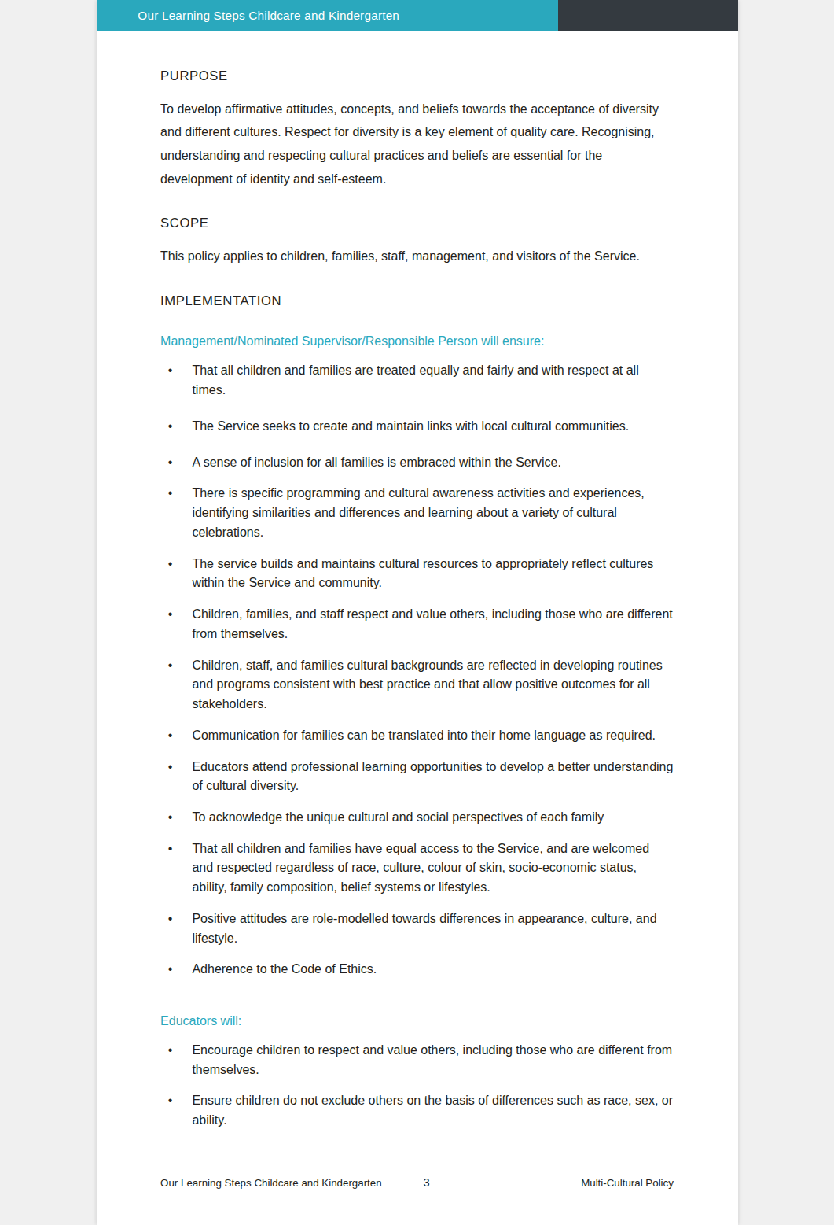Our Learning Steps Childcare and Kindergarten
PURPOSE
To develop affirmative attitudes, concepts, and beliefs towards the acceptance of diversity and different cultures. Respect for diversity is a key element of quality care. Recognising, understanding and respecting cultural practices and beliefs are essential for the development of identity and self-esteem.
SCOPE
This policy applies to children, families, staff, management, and visitors of the Service.
IMPLEMENTATION
Management/Nominated Supervisor/Responsible Person will ensure:
That all children and families are treated equally and fairly and with respect at all times.
The Service seeks to create and maintain links with local cultural communities.
A sense of inclusion for all families is embraced within the Service.
There is specific programming and cultural awareness activities and experiences, identifying similarities and differences and learning about a variety of cultural celebrations.
The service builds and maintains cultural resources to appropriately reflect cultures within the Service and community.
Children, families, and staff respect and value others, including those who are different from themselves.
Children, staff, and families cultural backgrounds are reflected in developing routines and programs consistent with best practice and that allow positive outcomes for all stakeholders.
Communication for families can be translated into their home language as required.
Educators attend professional learning opportunities to develop a better understanding of cultural diversity.
To acknowledge the unique cultural and social perspectives of each family
That all children and families have equal access to the Service, and are welcomed and respected regardless of race, culture, colour of skin, socio-economic status, ability, family composition, belief systems or lifestyles.
Positive attitudes are role-modelled towards differences in appearance, culture, and lifestyle.
Adherence to the Code of Ethics.
Educators will:
Encourage children to respect and value others, including those who are different from themselves.
Ensure children do not exclude others on the basis of differences such as race, sex, or ability.
Our Learning Steps Childcare and Kindergarten
3
Multi-Cultural Policy